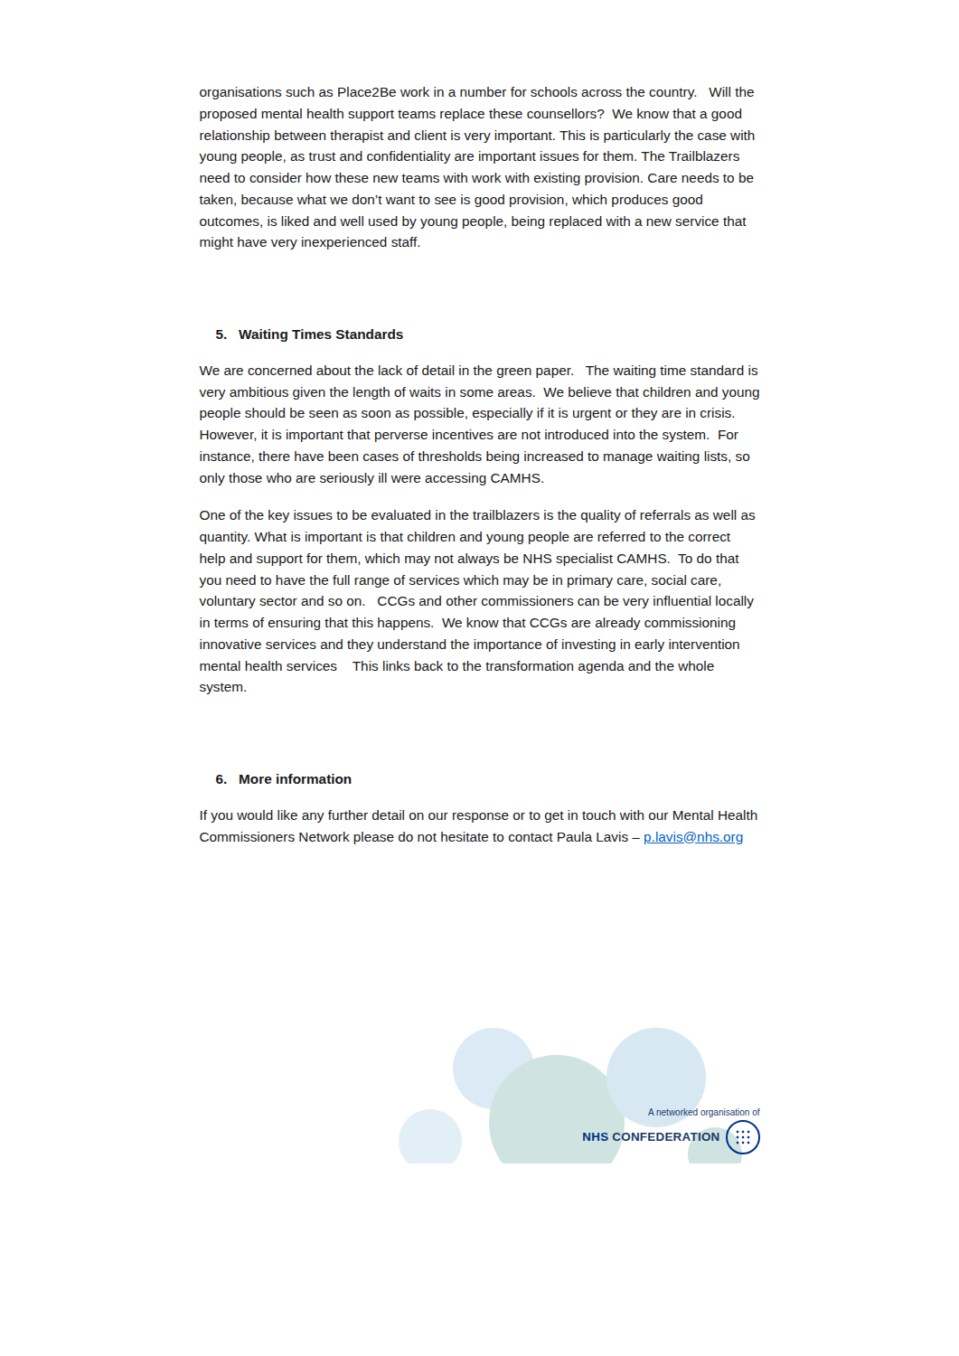organisations such as Place2Be work in a number for schools across the country. Will the proposed mental health support teams replace these counsellors? We know that a good relationship between therapist and client is very important. This is particularly the case with young people, as trust and confidentiality are important issues for them. The Trailblazers need to consider how these new teams with work with existing provision. Care needs to be taken, because what we don’t want to see is good provision, which produces good outcomes, is liked and well used by young people, being replaced with a new service that might have very inexperienced staff.
5. Waiting Times Standards
We are concerned about the lack of detail in the green paper. The waiting time standard is very ambitious given the length of waits in some areas. We believe that children and young people should be seen as soon as possible, especially if it is urgent or they are in crisis. However, it is important that perverse incentives are not introduced into the system. For instance, there have been cases of thresholds being increased to manage waiting lists, so only those who are seriously ill were accessing CAMHS.
One of the key issues to be evaluated in the trailblazers is the quality of referrals as well as quantity. What is important is that children and young people are referred to the correct help and support for them, which may not always be NHS specialist CAMHS. To do that you need to have the full range of services which may be in primary care, social care, voluntary sector and so on. CCGs and other commissioners can be very influential locally in terms of ensuring that this happens. We know that CCGs are already commissioning innovative services and they understand the importance of investing in early intervention mental health services This links back to the transformation agenda and the whole system.
6. More information
If you would like any further detail on our response or to get in touch with our Mental Health Commissioners Network please do not hesitate to contact Paula Lavis – p.lavis@nhs.org
A networked organisation of
NHS CONFEDERATION